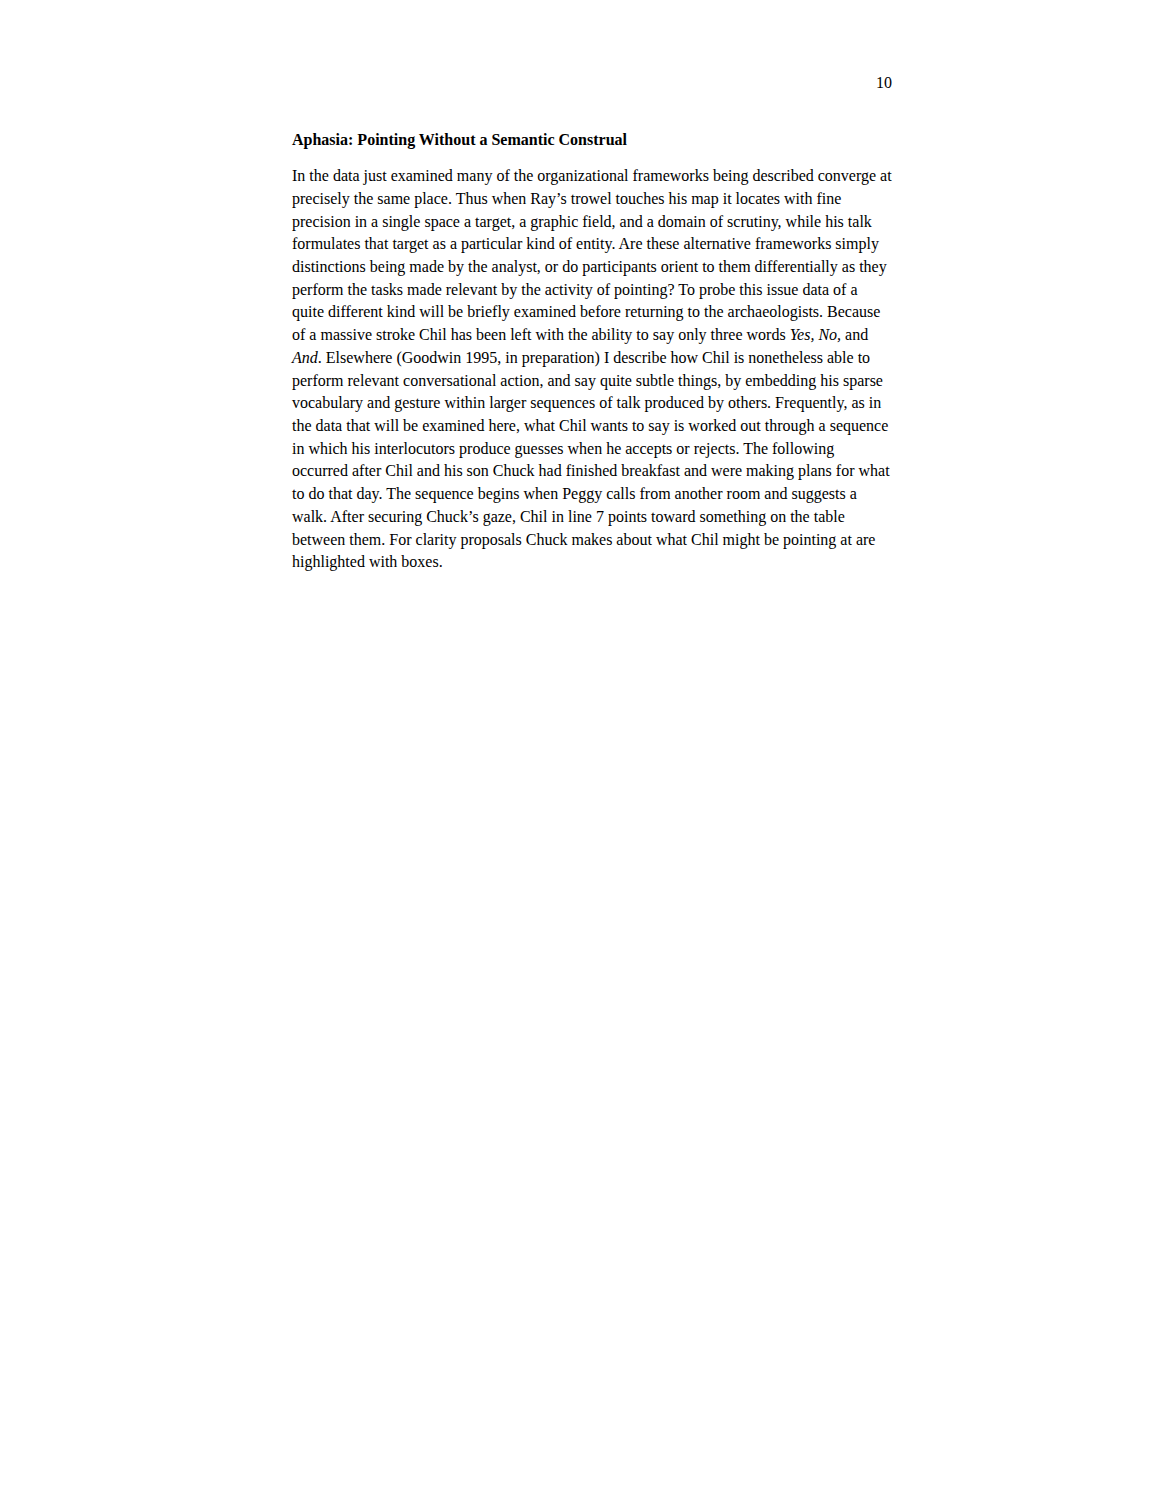10
Aphasia: Pointing Without a Semantic Construal
In the data just examined many of the organizational frameworks being described converge at precisely the same place. Thus when Ray’s trowel touches his map it locates with fine precision in a single space a target, a graphic field, and a domain of scrutiny, while his talk formulates that target as a particular kind of entity. Are these alternative frameworks simply distinctions being made by the analyst, or do participants orient to them differentially as they perform the tasks made relevant by the activity of pointing? To probe this issue data of a quite different kind will be briefly examined before returning to the archaeologists. Because of a massive stroke Chil has been left with the ability to say only three words Yes, No, and And. Elsewhere (Goodwin 1995, in preparation) I describe how Chil is nonetheless able to perform relevant conversational action, and say quite subtle things, by embedding his sparse vocabulary and gesture within larger sequences of talk produced by others. Frequently, as in the data that will be examined here, what Chil wants to say is worked out through a sequence in which his interlocutors produce guesses when he accepts or rejects. The following occurred after Chil and his son Chuck had finished breakfast and were making plans for what to do that day. The sequence begins when Peggy calls from another room and suggests a walk. After securing Chuck’s gaze, Chil in line 7 points toward something on the table between them. For clarity proposals Chuck makes about what Chil might be pointing at are highlighted with boxes.